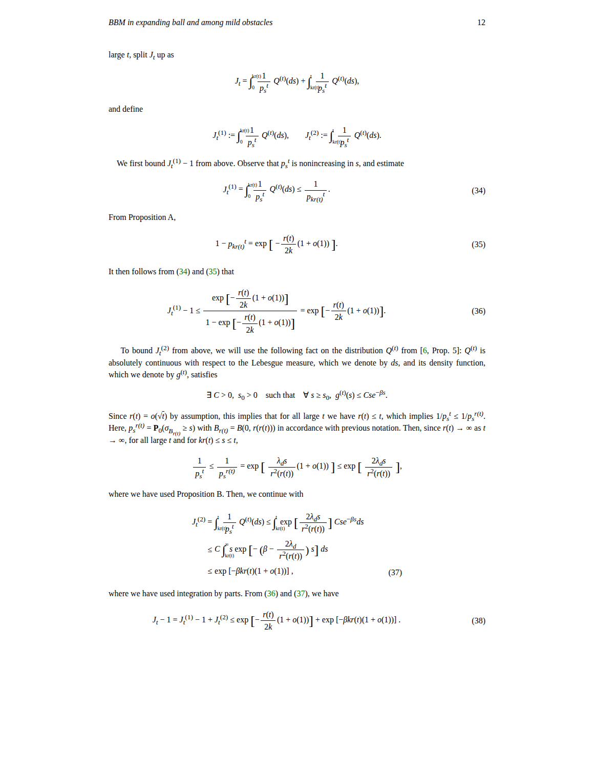BBM in expanding ball and among mild obstacles 12
large t, split Jt up as
Jt = ∫kr(t) 0 1 pst Q(t)(ds) + ∫tkr(t) 1 pst Q(t)(ds),
and define
Jt(1) := ∫kr(t) 0 1 pst Q(t)(ds), Jt(2) := ∫tkr(t) 1 pst Q(t)(ds).
We first bound Jt(1) − 1 from above. Observe that pst is nonincreasing in s, and estimate
Jt(1) = ∫kr(t) 0 1 pst Q(t)(ds) ≤ 1 pkr(t)t. (34)
From Proposition A,
1 − pkr(t)t = exp [ −r(t) 2k(1 + o(1)) ]. (35)
It then follows from (34) and (35) that
Jt(1) − 1 ≤ exp [−r(t) 2k(1 + o(1))] 1 − exp [−r(t) 2k(1 + o(1))] = exp [−r(t) 2k(1 + o(1))]. (36)
To bound Jt(2) from above, we will use the following fact on the distribution Q(t) from [6, Prop. 5]: Q(t) is absolutely continuous with respect to the Lebesgue measure, which we denote by ds, and its density function, which we denote by g(t), satisfies
∃ C > 0, s0 > 0 such that ∀ s ≥ s0, g(t)(s) ≤ Cse−βs.
Since r(t) = o(√t) by assumption, this implies that for all large t we have r(t) ≤ t, which implies 1/pst ≤ 1/psr(t). Here, psr(t) = P0(σBr(t) ≥ s) with Br(t) = B(0, r(r(t))) in accordance with previous notation. Then, since r(t) → ∞ as t → ∞, for all large t and for kr(t) ≤ s ≤ t,
1 pst ≤ 1 psr(t) = exp [ λds r2(r(t))(1 + o(1)) ] ≤ exp [ 2λds r2(r(t)) ],
where we have used Proposition B. Then, we continue with
Jt(2) =
∫tkr(t) 1 pst Q(t)(ds) ≤ ∫tkr(t) exp [2λds r2(r(t))] Cse−βsds
≤
C ∫∞kr(t) s exp [− (β − 2λd r2(r(t))) s] ds
≤
exp [−βkr(t)(1 + o(1))] ,
(37)
where we have used integration by parts. From (36) and (37), we have
Jt − 1 = Jt(1) − 1 + Jt(2) ≤ exp [−r(t) 2k(1 + o(1))] + exp [−βkr(t)(1 + o(1))] . (38)